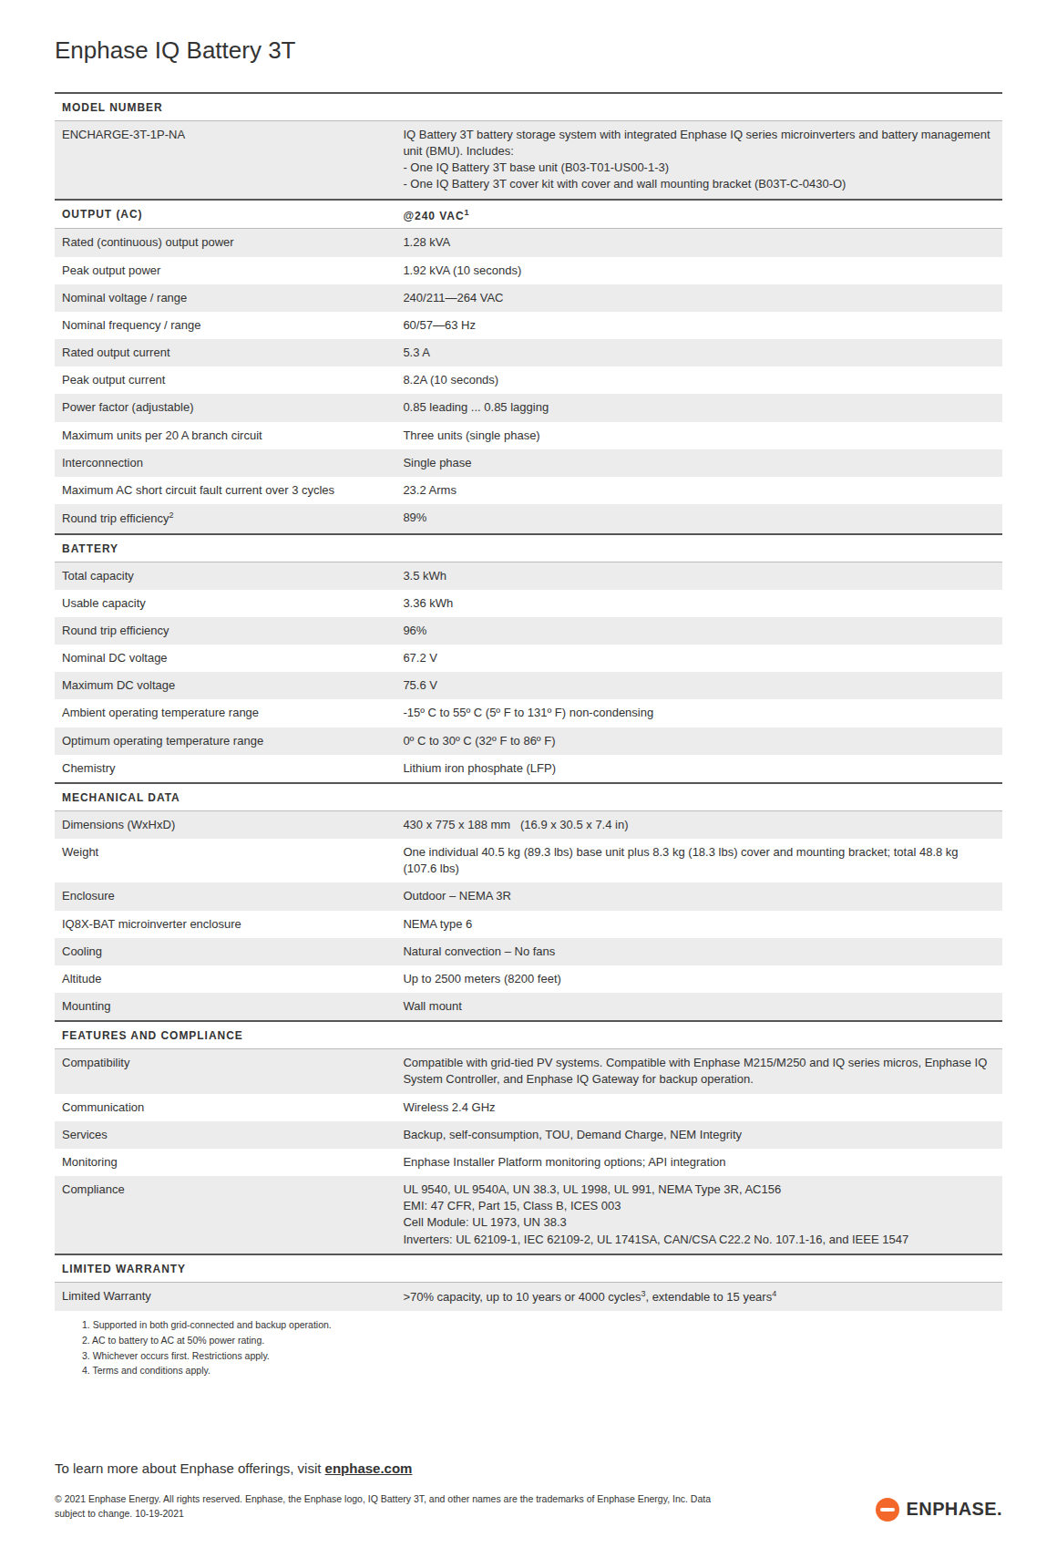Enphase IQ Battery 3T
| MODEL NUMBER | |
| ENCHARGE-3T-1P-NA | IQ Battery 3T battery storage system with integrated Enphase IQ series microinverters and battery management unit (BMU). Includes: - One IQ Battery 3T base unit (B03-T01-US00-1-3) - One IQ Battery 3T cover kit with cover and wall mounting bracket (B03T-C-0430-O) |
| OUTPUT (AC) | @240 VAC 1 |
| Rated (continuous) output power | 1.28 kVA |
| Peak output power | 1.92 kVA (10 seconds) |
| Nominal voltage / range | 240/211—264 VAC |
| Nominal frequency / range | 60/57—63 Hz |
| Rated output current | 5.3 A |
| Peak output current | 8.2A (10 seconds) |
| Power factor (adjustable) | 0.85 leading ... 0.85 lagging |
| Maximum units per 20 A branch circuit | Three units (single phase) |
| Interconnection | Single phase |
| Maximum AC short circuit fault current over 3 cycles | 23.2 Arms |
| Round trip efficiency 2 | 89% |
| BATTERY | |
| Total capacity | 3.5 kWh |
| Usable capacity | 3.36 kWh |
| Round trip efficiency | 96% |
| Nominal DC voltage | 67.2 V |
| Maximum DC voltage | 75.6 V |
| Ambient operating temperature range | -15º C to 55º C (5º F to 131º F) non-condensing |
| Optimum operating temperature range | 0º C to 30º C (32º F to 86º F) |
| Chemistry | Lithium iron phosphate (LFP) |
| MECHANICAL DATA | |
| Dimensions (WxHxD) | 430 x 775 x 188 mm (16.9 x 30.5 x 7.4 in) |
| Weight | One individual 40.5 kg (89.3 lbs) base unit plus 8.3 kg (18.3 lbs) cover and mounting bracket; total 48.8 kg (107.6 lbs) |
| Enclosure | Outdoor – NEMA 3R |
| IQ8X-BAT microinverter enclosure | NEMA type 6 |
| Cooling | Natural convection – No fans |
| Altitude | Up to 2500 meters (8200 feet) |
| Mounting | Wall mount |
| FEATURES AND COMPLIANCE | |
| Compatibility | Compatible with grid-tied PV systems. Compatible with Enphase M215/M250 and IQ series micros, Enphase IQ System Controller, and Enphase IQ Gateway for backup operation. |
| Communication | Wireless 2.4 GHz |
| Services | Backup, self-consumption, TOU, Demand Charge, NEM Integrity |
| Monitoring | Enphase Installer Platform monitoring options; API integration |
| Compliance | UL 9540, UL 9540A, UN 38.3, UL 1998, UL 991, NEMA Type 3R, AC156 EMI: 47 CFR, Part 15, Class B, ICES 003 Cell Module: UL 1973, UN 38.3 Inverters: UL 62109-1, IEC 62109-2, UL 1741SA, CAN/CSA C22.2 No. 107.1-16, and IEEE 1547 |
| LIMITED WARRANTY | |
| Limited Warranty | >70% capacity, up to 10 years or 4000 cycles 3 , extendable to 15 years 4 |
1. Supported in both grid-connected and backup operation.
2. AC to battery to AC at 50% power rating.
3. Whichever occurs first. Restrictions apply.
4. Terms and conditions apply.
To learn more about Enphase offerings, visit enphase.com
© 2021 Enphase Energy. All rights reserved. Enphase, the Enphase logo, IQ Battery 3T, and other names are the trademarks of Enphase Energy, Inc. Data subject to change. 10-19-2021
ENPHASE.